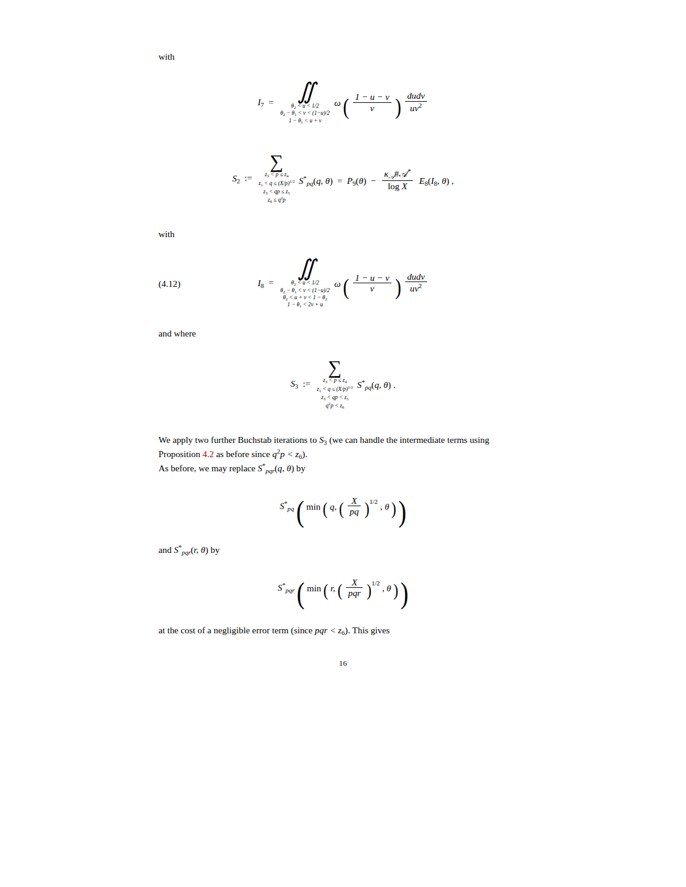with
I7 = ∬ θ2 < u < 1/2
θ2 − θ1 < v < (1−u)/2
1 − θ1 < u + v ω ( 1 − u − v v ) dudv uv2
S2 := ∑ z3 < p ≤ z4
z1 < q ≤ (X/p)1/2
z3 < qp ≤ z5
z6 ≤ q2p S*pq(q, θ) = P9(θ) − κ𝒜#𝒜* log X E8(I8, θ) ,
with
(4.12) I8 = ∬ θ2 < u < 1/2
θ2 − θ1 < v < (1−u)/2
θ2 < u + v < 1 − θ2
1 − θ1 < 2v + u ω ( 1 − u − v v ) dudv uv2
and where
S3 := ∑ z3 < p ≤ z4
z1 < q ≤ (X/p)1/2
z3 < qp < z5
q2p < z6 S*pq(q, θ) .
We apply two further Buchstab iterations to S3 (we can handle the intermediate terms using Proposition 4.2 as before since q2p < z6).
As before, we may replace S*pqr(q, θ) by
S*pq ( min ( q, ( Xpq ) 1/2 , θ ) )
and S*pqr(r, θ) by
S*pqr ( min ( r, ( Xpqr ) 1/2 , θ ) )
at the cost of a negligible error term (since pqr < z6). This gives
16